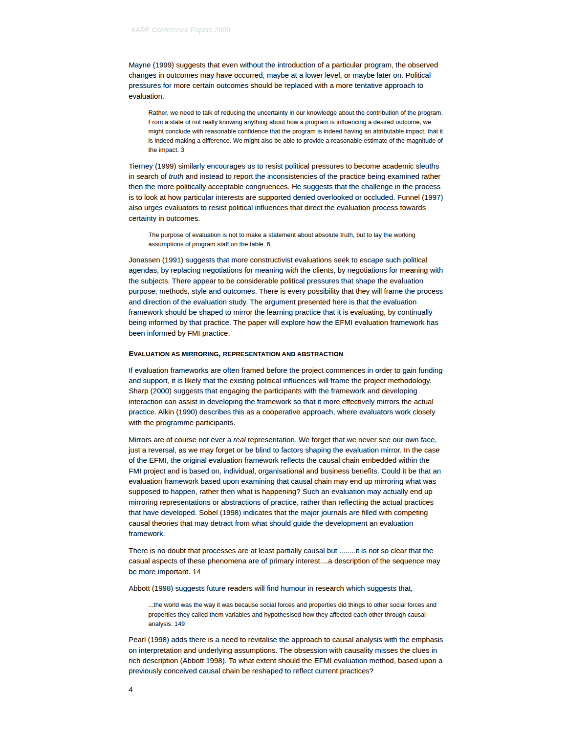AARE Conference Papers 2000
Mayne (1999) suggests that even without the introduction of a particular program, the observed changes in outcomes may have occurred, maybe at a lower level, or maybe later on. Political pressures for more certain outcomes should be replaced with a more tentative approach to evaluation.
Rather, we need to talk of reducing the uncertainty in our knowledge about the contribution of the program. From a state of not really knowing anything about how a program is influencing a desired outcome, we might conclude with reasonable confidence that the program is indeed having an attributable impact; that it is indeed making a difference. We might also be able to provide a reasonable estimate of the magnitude of the impact. 3
Tierney (1999) similarly encourages us to resist political pressures to become academic sleuths in search of truth and instead to report the inconsistencies of the practice being examined rather then the more politically acceptable congruences. He suggests that the challenge in the process is to look at how particular interests are supported denied overlooked or occluded. Funnel (1997) also urges evaluators to resist political influences that direct the evaluation process towards certainty in outcomes.
The purpose of evaluation is not to make a statement about absolute truth, but to lay the working assumptions of program staff on the table. 6
Jonassen (1991) suggests that more constructivist evaluations seek to escape such political agendas, by replacing negotiations for meaning with the clients, by negotiations for meaning with the subjects. There appear to be considerable political pressures that shape the evaluation purpose, methods, style and outcomes. There is every possibility that they will frame the process and direction of the evaluation study. The argument presented here is that the evaluation framework should be shaped to mirror the learning practice that it is evaluating, by continually being informed by that practice. The paper will explore how the EFMI evaluation framework has been informed by FMI practice.
EVALUATION AS MIRRORING, REPRESENTATION AND ABSTRACTION
If evaluation frameworks are often framed before the project commences in order to gain funding and support, it is likely that the existing political influences will frame the project methodology. Sharp (2000) suggests that engaging the participants with the framework and developing interaction can assist in developing the framework so that it more effectively mirrors the actual practice. Alkin (1990) describes this as a cooperative approach, where evaluators work closely with the programme participants.
Mirrors are of course not ever a real representation. We forget that we never see our own face, just a reversal, as we may forget or be blind to factors shaping the evaluation mirror. In the case of the EFMI, the original evaluation framework reflects the causal chain embedded within the FMI project and is based on, individual, organisational and business benefits. Could it be that an evaluation framework based upon examining that causal chain may end up mirroring what was supposed to happen, rather then what is happening? Such an evaluation may actually end up mirroring representations or abstractions of practice, rather than reflecting the actual practices that have developed. Sobel (1998) indicates that the major journals are filled with competing causal theories that may detract from what should guide the development an evaluation framework.
There is no doubt that processes are at least partially causal but ........it is not so clear that the casual aspects of these phenomena are of primary interest....a description of the sequence may be more important. 14
Abbott (1998) suggests future readers will find humour in research which suggests that,
...the world was the way it was because social forces and properties did things to other social forces and properties they called them variables and hypothesised how they affected each other through causal analysis. 149
Pearl (1998) adds there is a need to revitalise the approach to causal analysis with the emphasis on interpretation and underlying assumptions. The obsession with causality misses the clues in rich description (Abbott 1998). To what extent should the EFMI evaluation method, based upon a previously conceived causal chain be reshaped to reflect current practices?
4